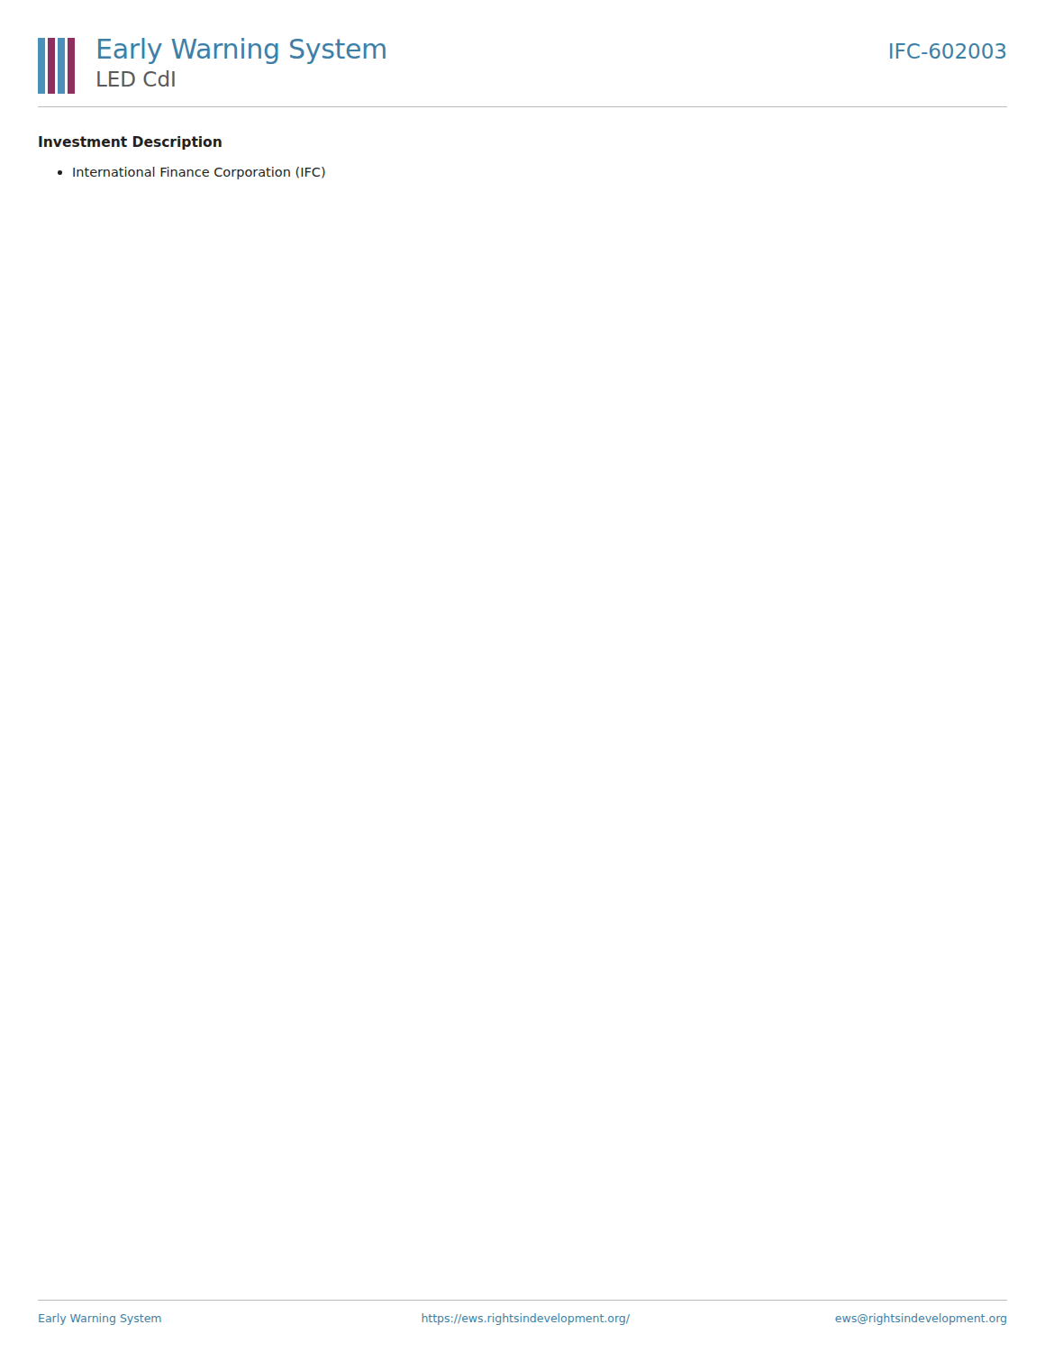Early Warning System
LED CdI
IFC-602003
Investment Description
International Finance Corporation (IFC)
Early Warning System
https://ews.rightsindevelopment.org/
ews@rightsindevelopment.org